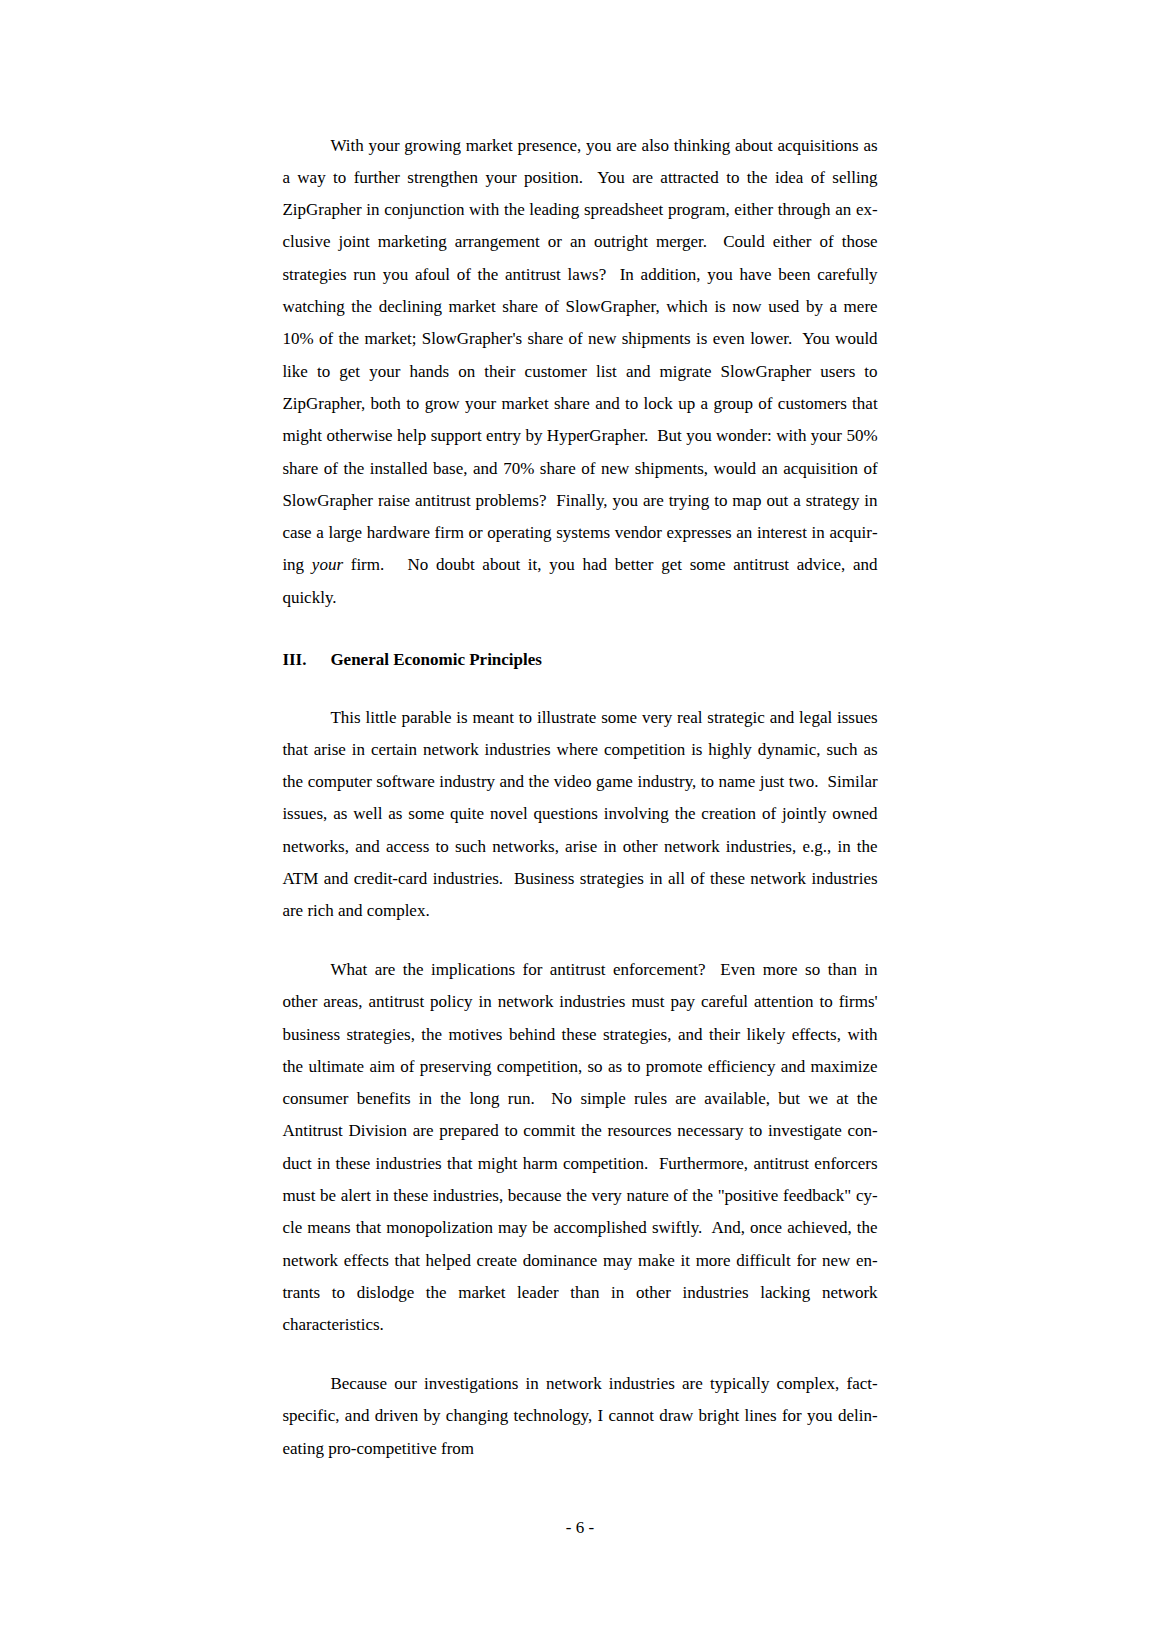With your growing market presence, you are also thinking about acquisitions as a way to further strengthen your position. You are attracted to the idea of selling ZipGrapher in conjunction with the leading spreadsheet program, either through an exclusive joint marketing arrangement or an outright merger. Could either of those strategies run you afoul of the antitrust laws? In addition, you have been carefully watching the declining market share of SlowGrapher, which is now used by a mere 10% of the market; SlowGrapher's share of new shipments is even lower. You would like to get your hands on their customer list and migrate SlowGrapher users to ZipGrapher, both to grow your market share and to lock up a group of customers that might otherwise help support entry by HyperGrapher. But you wonder: with your 50% share of the installed base, and 70% share of new shipments, would an acquisition of SlowGrapher raise antitrust problems? Finally, you are trying to map out a strategy in case a large hardware firm or operating systems vendor expresses an interest in acquiring your firm. No doubt about it, you had better get some antitrust advice, and quickly.
III. General Economic Principles
This little parable is meant to illustrate some very real strategic and legal issues that arise in certain network industries where competition is highly dynamic, such as the computer software industry and the video game industry, to name just two. Similar issues, as well as some quite novel questions involving the creation of jointly owned networks, and access to such networks, arise in other network industries, e.g., in the ATM and credit-card industries. Business strategies in all of these network industries are rich and complex.
What are the implications for antitrust enforcement? Even more so than in other areas, antitrust policy in network industries must pay careful attention to firms' business strategies, the motives behind these strategies, and their likely effects, with the ultimate aim of preserving competition, so as to promote efficiency and maximize consumer benefits in the long run. No simple rules are available, but we at the Antitrust Division are prepared to commit the resources necessary to investigate conduct in these industries that might harm competition. Furthermore, antitrust enforcers must be alert in these industries, because the very nature of the "positive feedback" cycle means that monopolization may be accomplished swiftly. And, once achieved, the network effects that helped create dominance may make it more difficult for new entrants to dislodge the market leader than in other industries lacking network characteristics.
Because our investigations in network industries are typically complex, fact-specific, and driven by changing technology, I cannot draw bright lines for you delineating pro-competitive from
- 6 -